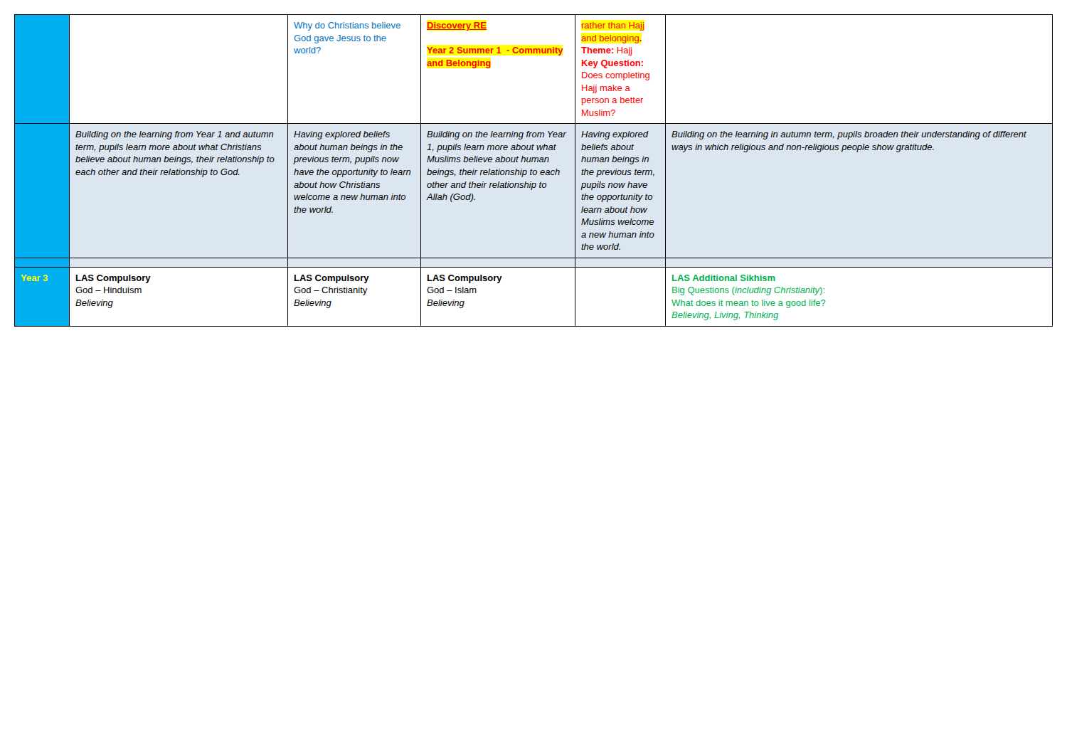| | | Why do Christians believe God gave Jesus to the world? | Discovery RE Year 2 Summer 1 - Community and Belonging | rather than Hajj and belonging . Theme: Hajj Key Question: Does completing Hajj make a person a better Muslim? | |
| | Building on the learning from Year 1 and autumn term, pupils learn more about what Christians believe about human beings, their relationship to each other and their relationship to God. | Having explored beliefs about human beings in the previous term, pupils now have the opportunity to learn about how Christians welcome a new human into the world. | Building on the learning from Year 1, pupils learn more about what Muslims believe about human beings, their relationship to each other and their relationship to Allah (God). | Having explored beliefs about human beings in the previous term, pupils now have the opportunity to learn about how Muslims welcome a new human into the world. | Building on the learning in autumn term, pupils broaden their understanding of different ways in which religious and non-religious people show gratitude. |
| Year 3 | LAS Compulsory God – Hinduism Believing | LAS Compulsory God – Christianity Believing | LAS Compulsory God – Islam Believing | | LAS Additional Sikhism Big Questions ( including Christianity ): What does it mean to live a good life? Believing, Living, Thinking |